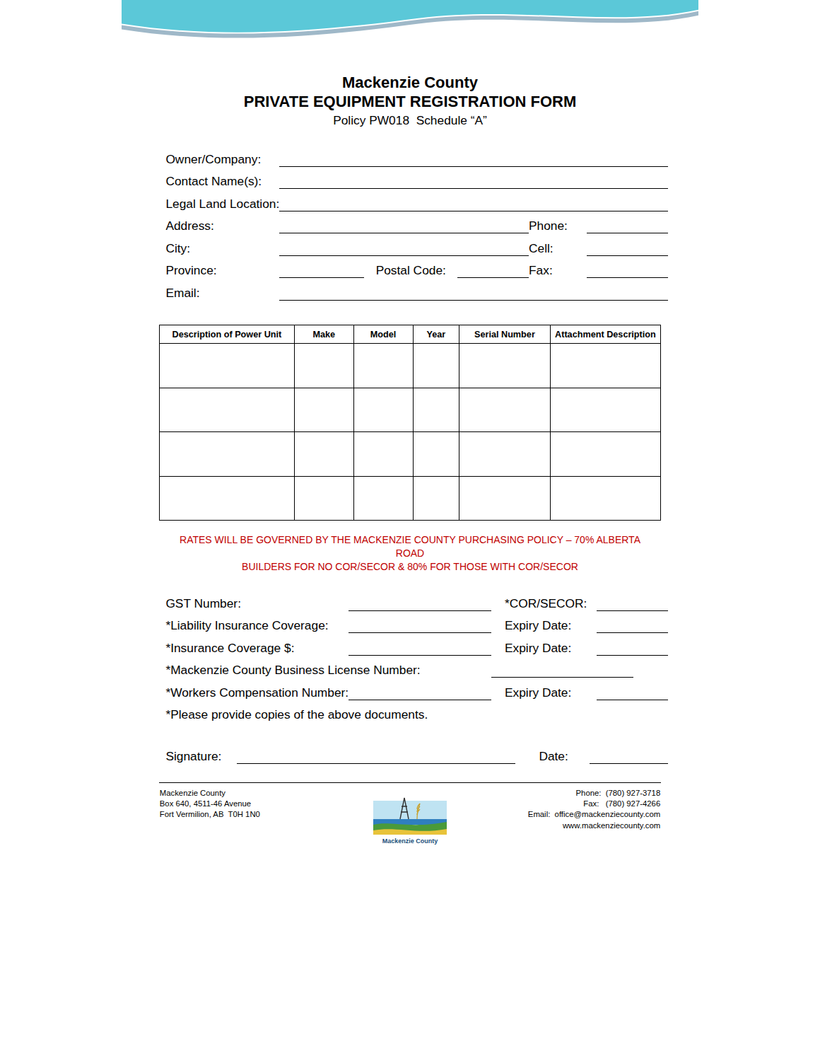Mackenzie County
PRIVATE EQUIPMENT REGISTRATION FORM
Policy PW018 Schedule “A”
| Owner/Company: | |
| Contact Name(s): | |
| Legal Land Location: | |
| Address: | | Phone: | |
| City: | | Cell: | |
| Province: | Postal Code: | Fax: | |
| Email: | |
| Description of Power Unit | Make | Model | Year | Serial Number | Attachment Description |
| --- | --- | --- | --- | --- | --- |
RATES WILL BE GOVERNED BY THE MACKENZIE COUNTY PURCHASING POLICY – 70% ALBERTA ROAD
BUILDERS FOR NO COR/SECOR & 80% FOR THOSE WITH COR/SECOR
| GST Number: | | *COR/SECOR: | |
| *Liability Insurance Coverage: | | Expiry Date: | |
| *Insurance Coverage $: | | Expiry Date: | |
| *Mackenzie County Business License Number: | |
| *Workers Compensation Number: | | Expiry Date: | |
*Please provide copies of the above documents.
| Signature: | | Date: | |
| Mackenzie County Box 640, 4511-46 Avenue Fort Vermilion, AB T0H 1N0 | Mackenzie County | Phone: (780) 927-3718 Fax: (780) 927-4266 Email: office@mackenziecounty.com www.mackenziecounty.com |